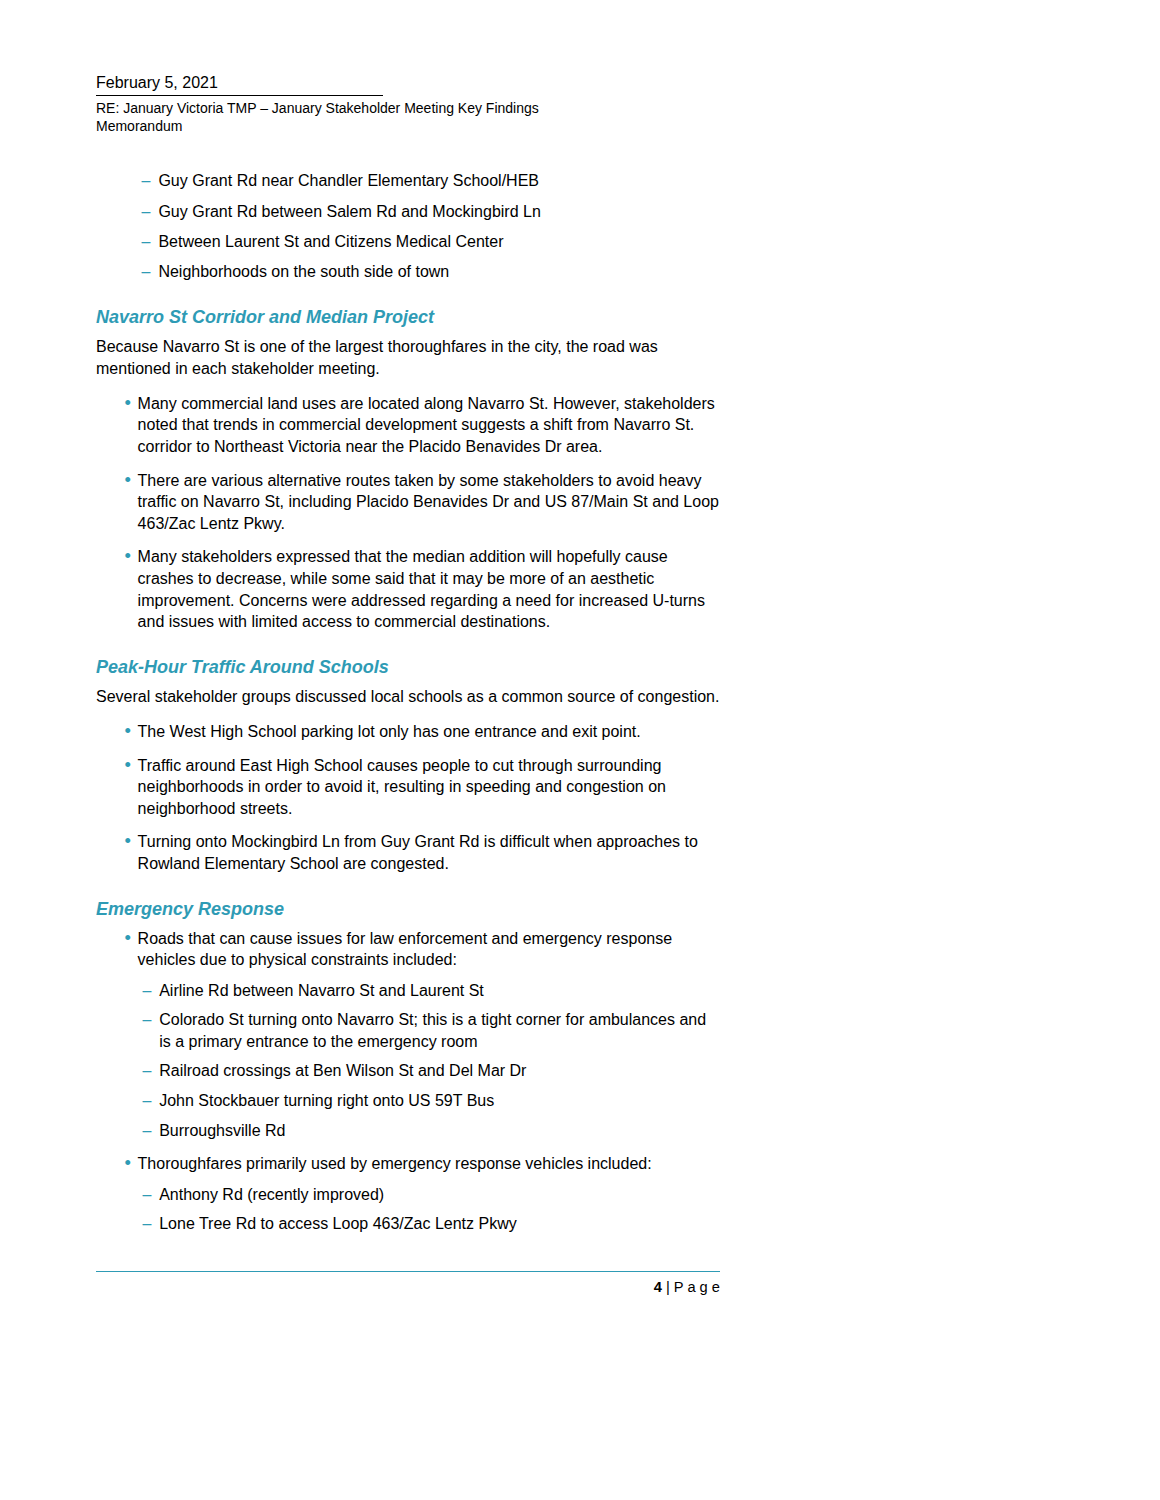February 5, 2021
RE: January Victoria TMP – January Stakeholder Meeting Key Findings
Memorandum
Guy Grant Rd near Chandler Elementary School/HEB
Guy Grant Rd between Salem Rd and Mockingbird Ln
Between Laurent St and Citizens Medical Center
Neighborhoods on the south side of town
Navarro St Corridor and Median Project
Because Navarro St is one of the largest thoroughfares in the city, the road was mentioned in each stakeholder meeting.
Many commercial land uses are located along Navarro St. However, stakeholders noted that trends in commercial development suggests a shift from Navarro St. corridor to Northeast Victoria near the Placido Benavides Dr area.
There are various alternative routes taken by some stakeholders to avoid heavy traffic on Navarro St, including Placido Benavides Dr and US 87/Main St and Loop 463/Zac Lentz Pkwy.
Many stakeholders expressed that the median addition will hopefully cause crashes to decrease, while some said that it may be more of an aesthetic improvement. Concerns were addressed regarding a need for increased U-turns and issues with limited access to commercial destinations.
Peak-Hour Traffic Around Schools
Several stakeholder groups discussed local schools as a common source of congestion.
The West High School parking lot only has one entrance and exit point.
Traffic around East High School causes people to cut through surrounding neighborhoods in order to avoid it, resulting in speeding and congestion on neighborhood streets.
Turning onto Mockingbird Ln from Guy Grant Rd is difficult when approaches to Rowland Elementary School are congested.
Emergency Response
Roads that can cause issues for law enforcement and emergency response vehicles due to physical constraints included:
Airline Rd between Navarro St and Laurent St
Colorado St turning onto Navarro St; this is a tight corner for ambulances and is a primary entrance to the emergency room
Railroad crossings at Ben Wilson St and Del Mar Dr
John Stockbauer turning right onto US 59T Bus
Burroughsville Rd
Thoroughfares primarily used by emergency response vehicles included:
Anthony Rd (recently improved)
Lone Tree Rd to access Loop 463/Zac Lentz Pkwy
4 | P a g e